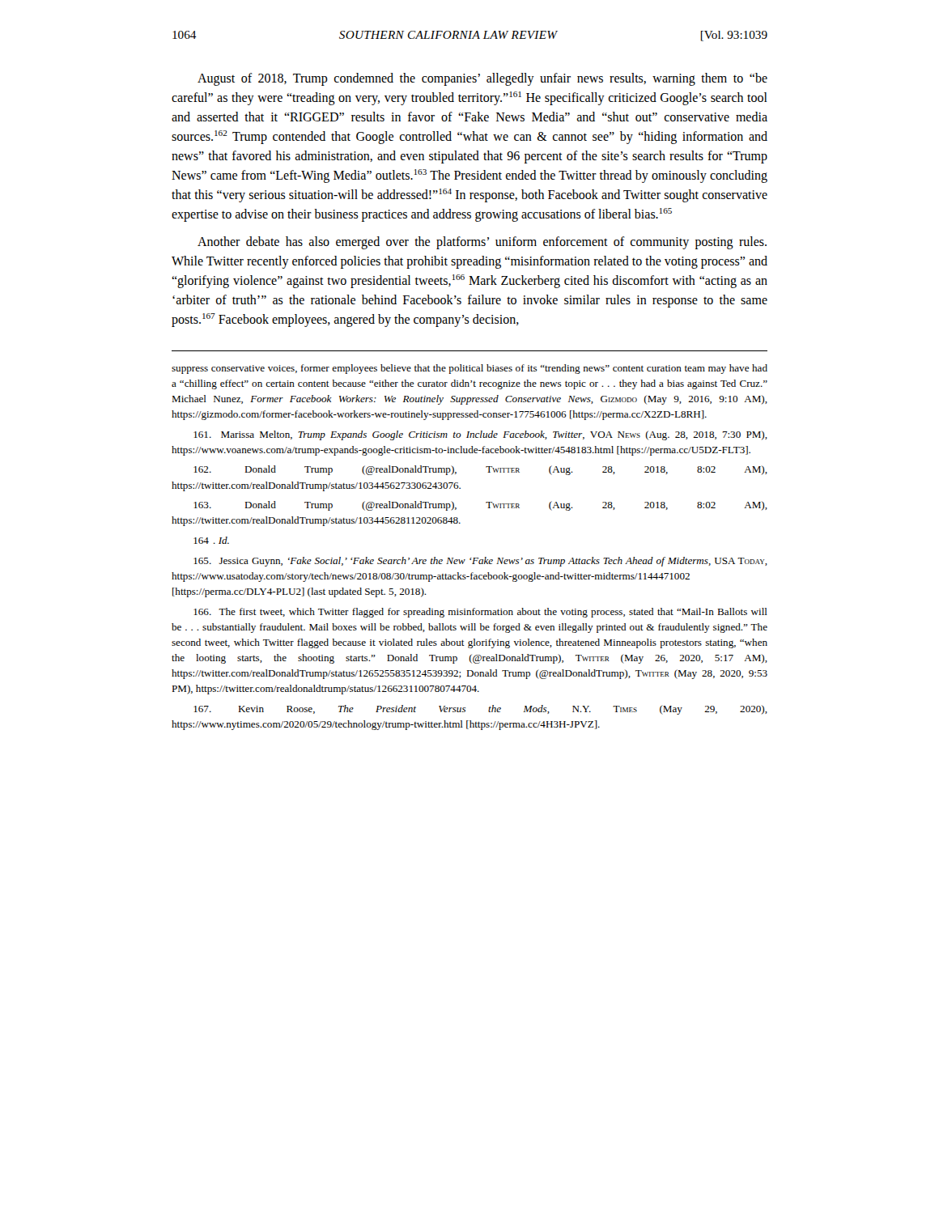1064 Southern California Law Review [Vol. 93:1039
August of 2018, Trump condemned the companies’ allegedly unfair news results, warning them to “be careful” as they were “treading on very, very troubled territory.”161 He specifically criticized Google’s search tool and asserted that it “RIGGED” results in favor of “Fake News Media” and “shut out” conservative media sources.162 Trump contended that Google controlled “what we can & cannot see” by “hiding information and news” that favored his administration, and even stipulated that 96 percent of the site’s search results for “Trump News” came from “Left-Wing Media” outlets.163 The President ended the Twitter thread by ominously concluding that this “very serious situation-will be addressed!”164 In response, both Facebook and Twitter sought conservative expertise to advise on their business practices and address growing accusations of liberal bias.165
Another debate has also emerged over the platforms’ uniform enforcement of community posting rules. While Twitter recently enforced policies that prohibit spreading “misinformation related to the voting process” and “glorifying violence” against two presidential tweets,166 Mark Zuckerberg cited his discomfort with “acting as an ‘arbiter of truth’” as the rationale behind Facebook’s failure to invoke similar rules in response to the same posts.167 Facebook employees, angered by the company’s decision,
suppress conservative voices, former employees believe that the political biases of its “trending news” content curation team may have had a “chilling effect” on certain content because “either the curator didn’t recognize the news topic or . . . they had a bias against Ted Cruz.” Michael Nunez, Former Facebook Workers: We Routinely Suppressed Conservative News, Gizmodo (May 9, 2016, 9:10 AM), https://gizmodo.com/former-facebook-workers-we-routinely-suppressed-conser-1775461006 [https://perma.cc/X2ZD-L8RH].
161. Marissa Melton, Trump Expands Google Criticism to Include Facebook, Twitter, VOA News (Aug. 28, 2018, 7:30 PM), https://www.voanews.com/a/trump-expands-google-criticism-to-include-facebook-twitter/4548183.html [https://perma.cc/U5DZ-FLT3].
162. Donald Trump (@realDonaldTrump), Twitter (Aug. 28, 2018, 8:02 AM), https://twitter.com/realDonaldTrump/status/1034456273306243076.
163. Donald Trump (@realDonaldTrump), Twitter (Aug. 28, 2018, 8:02 AM), https://twitter.com/realDonaldTrump/status/1034456281120206848.
164. Id.
165. Jessica Guynn, ‘Fake Social,’ ‘Fake Search’ Are the New ‘Fake News’ as Trump Attacks Tech Ahead of Midterms, USA Today, https://www.usatoday.com/story/tech/news/2018/08/30/trump-attacks-facebook-google-and-twitter-midterms/1144471002 [https://perma.cc/DLY4-PLU2] (last updated Sept. 5, 2018).
166. The first tweet, which Twitter flagged for spreading misinformation about the voting process, stated that “Mail-In Ballots will be . . . substantially fraudulent. Mail boxes will be robbed, ballots will be forged & even illegally printed out & fraudulently signed.” The second tweet, which Twitter flagged because it violated rules about glorifying violence, threatened Minneapolis protestors stating, “when the looting starts, the shooting starts.” Donald Trump (@realDonaldTrump), Twitter (May 26, 2020, 5:17 AM), https://twitter.com/realDonaldTrump/status/1265255835124539392; Donald Trump (@realDonaldTrump), Twitter (May 28, 2020, 9:53 PM), https://twitter.com/realdonaldtrump/status/1266231100780744704.
167. Kevin Roose, The President Versus the Mods, N.Y. Times (May 29, 2020), https://www.nytimes.com/2020/05/29/technology/trump-twitter.html [https://perma.cc/4H3H-JPVZ].